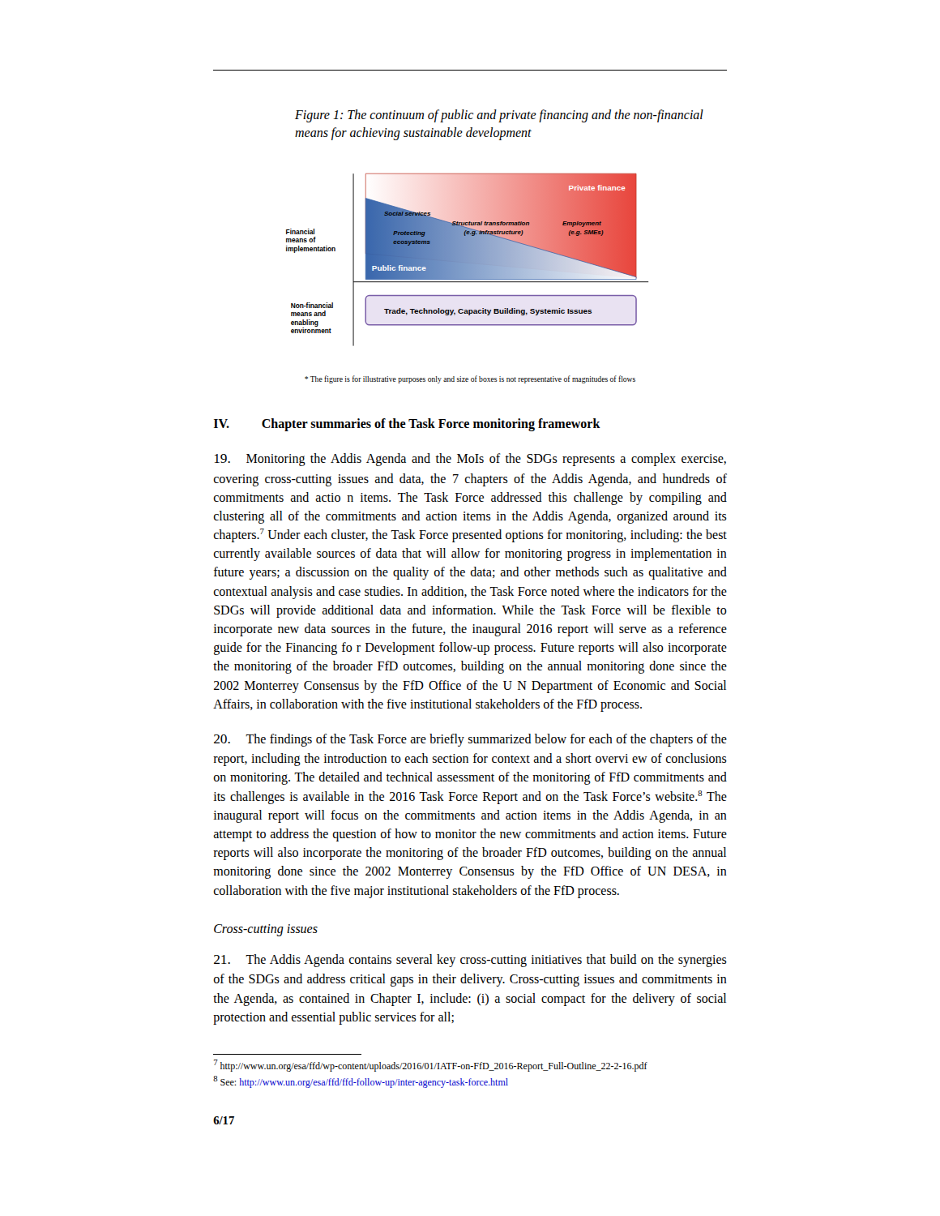Figure 1: The continuum of public and private financing and the non-financial means for achieving sustainable development
Financial means of implementation Non-financial means and enabling environment Private finance Public finance Social services Protecting ecosystems Structural transformation (e.g. infrastructure) Employment (e.g. SMEs) Trade, Technology, Capacity Building, Systemic Issues
* The figure is for illustrative purposes only and size of boxes is not representative of magnitudes of flows
IV. Chapter summaries of the Task Force monitoring framework
19. Monitoring the Addis Agenda and the MoIs of the SDGs represents a complex exercise, covering cross-cutting issues and data, the 7 chapters of the Addis Agenda, and hundreds of commitments and actio n items. The Task Force addressed this challenge by compiling and clustering all of the commitments and action items in the Addis Agenda, organized around its chapters.7 Under each cluster, the Task Force presented options for monitoring, including: the best currently available sources of data that will allow for monitoring progress in implementation in future years; a discussion on the quality of the data; and other methods such as qualitative and contextual analysis and case studies. In addition, the Task Force noted where the indicators for the SDGs will provide additional data and information. While the Task Force will be flexible to incorporate new data sources in the future, the inaugural 2016 report will serve as a reference guide for the Financing fo r Development follow-up process. Future reports will also incorporate the monitoring of the broader FfD outcomes, building on the annual monitoring done since the 2002 Monterrey Consensus by the FfD Office of the U N Department of Economic and Social Affairs, in collaboration with the five institutional stakeholders of the FfD process.
20. The findings of the Task Force are briefly summarized below for each of the chapters of the report, including the introduction to each section for context and a short overvi ew of conclusions on monitoring. The detailed and technical assessment of the monitoring of FfD commitments and its challenges is available in the 2016 Task Force Report and on the Task Force’s website.8 The inaugural report will focus on the commitments and action items in the Addis Agenda, in an attempt to address the question of how to monitor the new commitments and action items. Future reports will also incorporate the monitoring of the broader FfD outcomes, building on the annual monitoring done since the 2002 Monterrey Consensus by the FfD Office of UN DESA, in collaboration with the five major institutional stakeholders of the FfD process.
Cross-cutting issues
21. The Addis Agenda contains several key cross-cutting initiatives that build on the synergies of the SDGs and address critical gaps in their delivery. Cross-cutting issues and commitments in the Agenda, as contained in Chapter I, include: (i) a social compact for the delivery of social protection and essential public services for all;
7 http://www.un.org/esa/ffd/wp-content/uploads/2016/01/IATF-on-FfD_2016-Report_Full-Outline_22-2-16.pdf
8 See: http://www.un.org/esa/ffd/ffd-follow-up/inter-agency-task-force.html
6/17